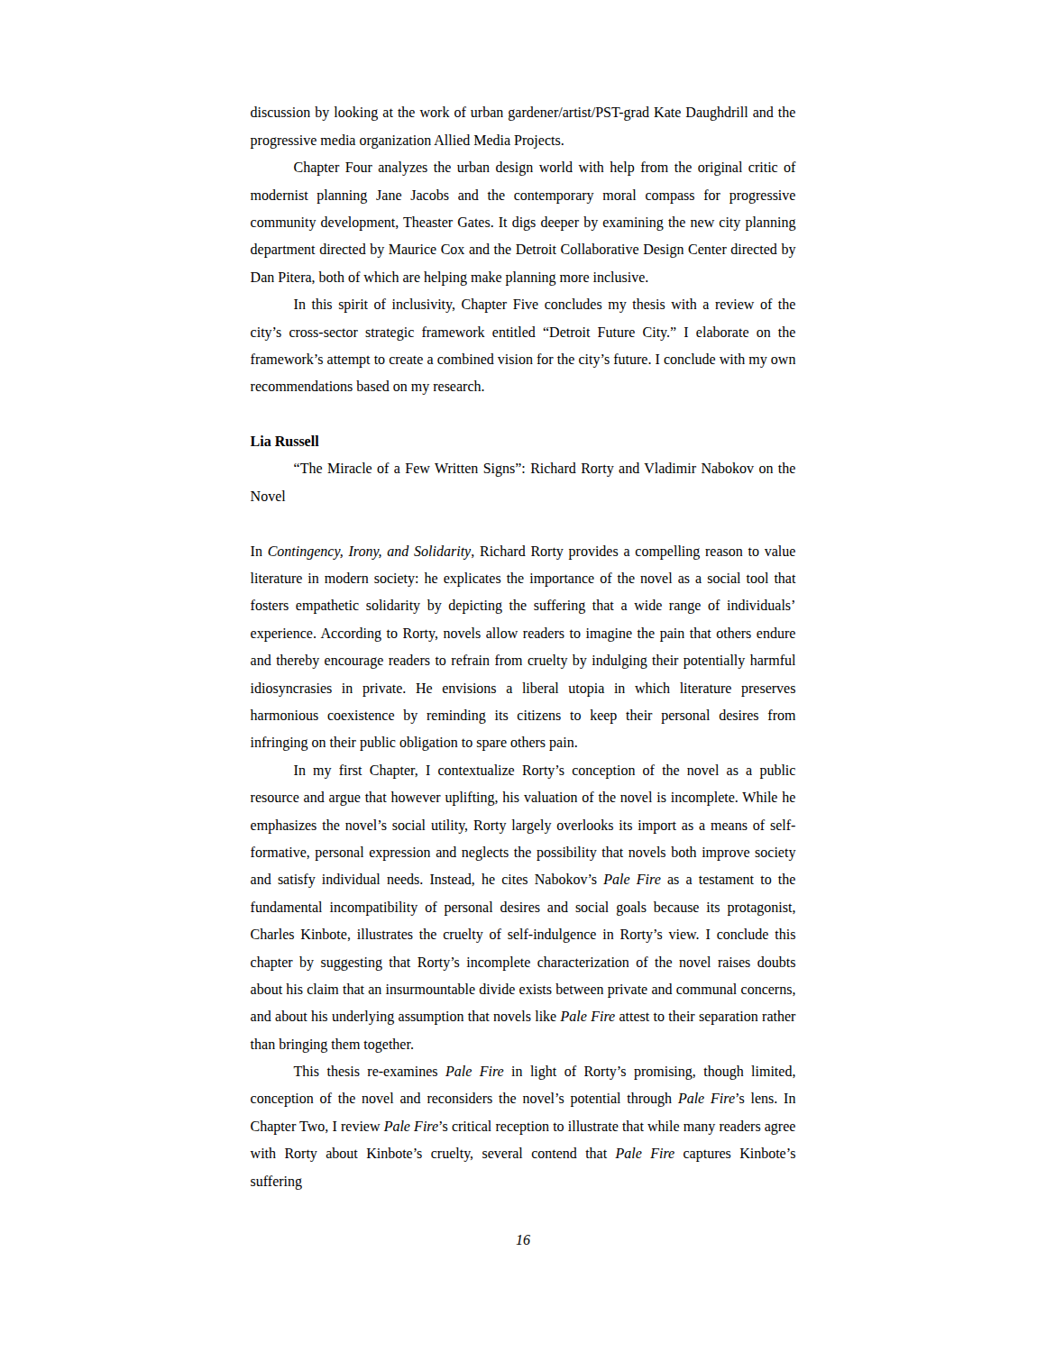discussion by looking at the work of urban gardener/artist/PST-grad Kate Daughdrill and the progressive media organization Allied Media Projects.
Chapter Four analyzes the urban design world with help from the original critic of modernist planning Jane Jacobs and the contemporary moral compass for progressive community development, Theaster Gates. It digs deeper by examining the new city planning department directed by Maurice Cox and the Detroit Collaborative Design Center directed by Dan Pitera, both of which are helping make planning more inclusive.
In this spirit of inclusivity, Chapter Five concludes my thesis with a review of the city’s cross-sector strategic framework entitled “Detroit Future City.” I elaborate on the framework’s attempt to create a combined vision for the city’s future. I conclude with my own recommendations based on my research.
Lia Russell
“The Miracle of a Few Written Signs”: Richard Rorty and Vladimir Nabokov on the Novel
In Contingency, Irony, and Solidarity, Richard Rorty provides a compelling reason to value literature in modern society: he explicates the importance of the novel as a social tool that fosters empathetic solidarity by depicting the suffering that a wide range of individuals’ experience. According to Rorty, novels allow readers to imagine the pain that others endure and thereby encourage readers to refrain from cruelty by indulging their potentially harmful idiosyncrasies in private. He envisions a liberal utopia in which literature preserves harmonious coexistence by reminding its citizens to keep their personal desires from infringing on their public obligation to spare others pain.
In my first Chapter, I contextualize Rorty’s conception of the novel as a public resource and argue that however uplifting, his valuation of the novel is incomplete. While he emphasizes the novel’s social utility, Rorty largely overlooks its import as a means of self-formative, personal expression and neglects the possibility that novels both improve society and satisfy individual needs. Instead, he cites Nabokov’s Pale Fire as a testament to the fundamental incompatibility of personal desires and social goals because its protagonist, Charles Kinbote, illustrates the cruelty of self-indulgence in Rorty’s view. I conclude this chapter by suggesting that Rorty’s incomplete characterization of the novel raises doubts about his claim that an insurmountable divide exists between private and communal concerns, and about his underlying assumption that novels like Pale Fire attest to their separation rather than bringing them together.
This thesis re-examines Pale Fire in light of Rorty’s promising, though limited, conception of the novel and reconsiders the novel’s potential through Pale Fire’s lens. In Chapter Two, I review Pale Fire’s critical reception to illustrate that while many readers agree with Rorty about Kinbote’s cruelty, several contend that Pale Fire captures Kinbote’s suffering
16